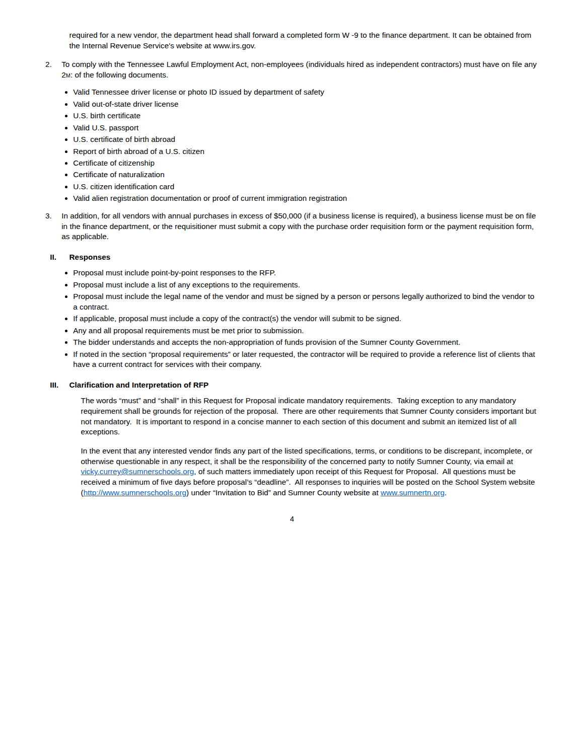required for a new vendor, the department head shall forward a completed form W -9 to the finance department. It can be obtained from the Internal Revenue Service's website at www.irs.gov.
2.
To comply with the Tennessee Lawful Employment Act, non-employees (individuals hired as independent contractors) must have on file any 2m: of the following documents.
Valid Tennessee driver license or photo ID issued by department of safety
Valid out-of-state driver license
U.S. birth certificate
Valid U.S. passport
U.S. certificate of birth abroad
Report of birth abroad of a U.S. citizen
Certificate of citizenship
Certificate of naturalization
U.S. citizen identification card
Valid alien registration documentation or proof of current immigration registration
3.
In addition, for all vendors with annual purchases in excess of $50,000 (if a business license is required), a business license must be on file in the finance department, or the requisitioner must submit a copy with the purchase order requisition form or the payment requisition form, as applicable.
II.
Responses
Proposal must include point-by-point responses to the RFP.
Proposal must include a list of any exceptions to the requirements.
Proposal must include the legal name of the vendor and must be signed by a person or persons legally authorized to bind the vendor to a contract.
If applicable, proposal must include a copy of the contract(s) the vendor will submit to be signed.
Any and all proposal requirements must be met prior to submission.
The bidder understands and accepts the non-appropriation of funds provision of the Sumner County Government.
If noted in the section “proposal requirements” or later requested, the contractor will be required to provide a reference list of clients that have a current contract for services with their company.
III.
Clarification and Interpretation of RFP
The words “must” and “shall” in this Request for Proposal indicate mandatory requirements. Taking exception to any mandatory requirement shall be grounds for rejection of the proposal. There are other requirements that Sumner County considers important but not mandatory. It is important to respond in a concise manner to each section of this document and submit an itemized list of all exceptions.
In the event that any interested vendor finds any part of the listed specifications, terms, or conditions to be discrepant, incomplete, or otherwise questionable in any respect, it shall be the responsibility of the concerned party to notify Sumner County, via email at vicky.currey@sumnerschools.org, of such matters immediately upon receipt of this Request for Proposal. All questions must be received a minimum of five days before proposal’s “deadline”. All responses to inquiries will be posted on the School System website (http://www.sumnerschools.org) under “Invitation to Bid” and Sumner County website at www.sumnertn.org.
4